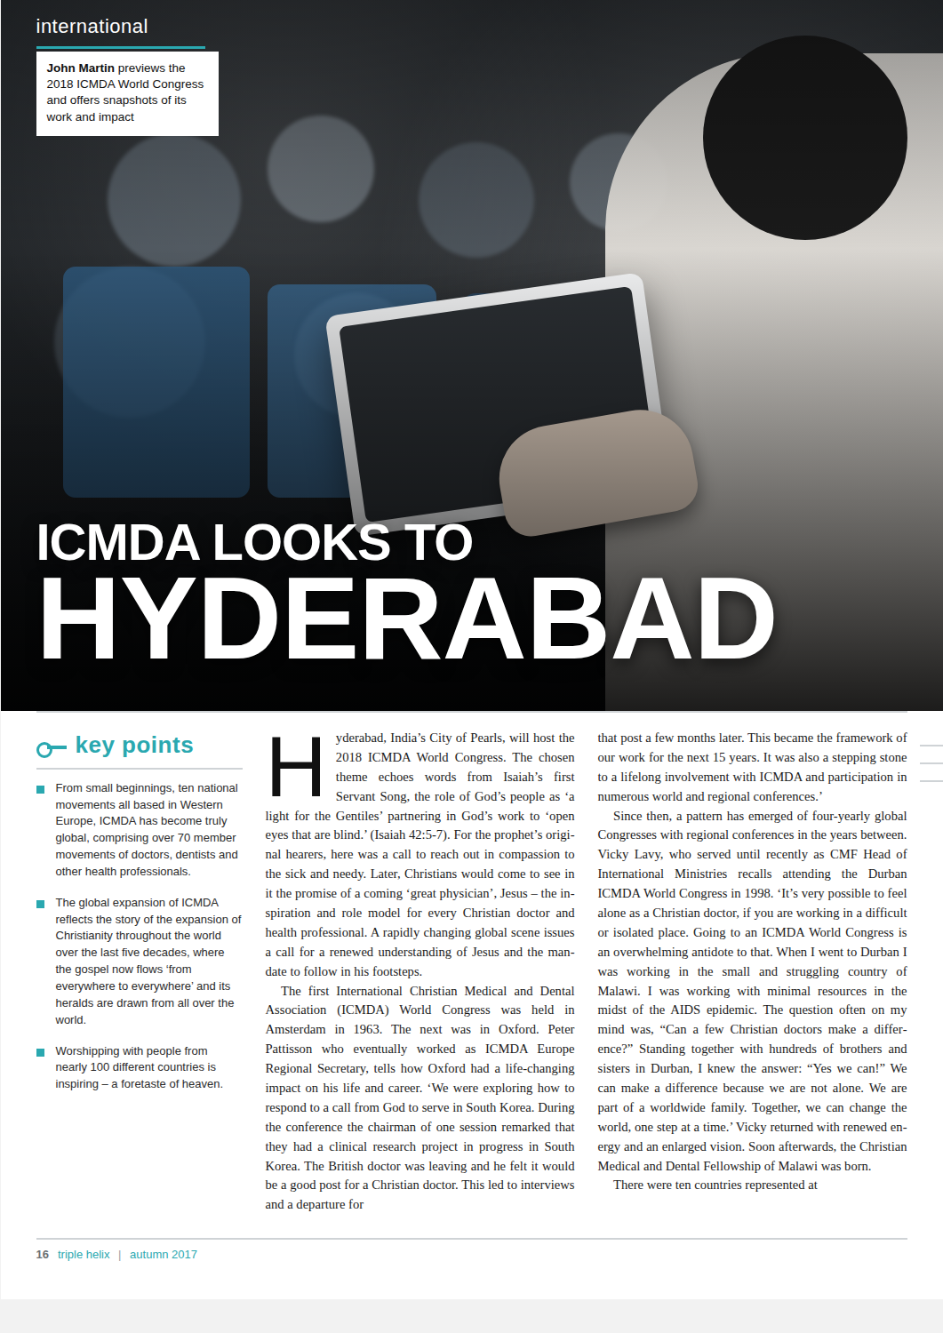international
John Martin previews the 2018 ICMDA World Congress and offers snapshots of its work and impact
ICMDA LOOKS TO HYDERABAD
key points
From small beginnings, ten national movements all based in Western Europe, ICMDA has become truly global, comprising over 70 member movements of doctors, dentists and other health professionals.
The global expansion of ICMDA reflects the story of the expansion of Christianity throughout the world over the last five decades, where the gospel now flows ‘from everywhere to everywhere’ and its heralds are drawn from all over the world.
Worshipping with people from nearly 100 different countries is inspiring – a foretaste of heaven.
Hyderabad, India’s City of Pearls, will host the 2018 ICMDA World Congress. The chosen theme echoes words from Isaiah’s first Servant Song, the role of God’s people as ‘a light for the Gentiles’ partnering in God’s work to ‘open eyes that are blind.’ (Isaiah 42:5-7). For the prophet’s original hearers, here was a call to reach out in compassion to the sick and needy. Later, Christians would come to see in it the promise of a coming ‘great physician’, Jesus – the inspiration and role model for every Christian doctor and health professional. A rapidly changing global scene issues a call for a renewed understanding of Jesus and the mandate to follow in his footsteps.
The first International Christian Medical and Dental Association (ICMDA) World Congress was held in Amsterdam in 1963. The next was in Oxford. Peter Pattisson who eventually worked as ICMDA Europe Regional Secretary, tells how Oxford had a life-changing impact on his life and career. ‘We were exploring how to respond to a call from God to serve in South Korea. During the conference the chairman of one session remarked that they had a clinical research project in progress in South Korea. The British doctor was leaving and he felt it would be a good post for a Christian doctor. This led to interviews and a departure for
that post a few months later. This became the framework of our work for the next 15 years. It was also a stepping stone to a lifelong involvement with ICMDA and participation in numerous world and regional conferences.’
Since then, a pattern has emerged of four-yearly global Congresses with regional conferences in the years between. Vicky Lavy, who served until recently as CMF Head of International Ministries recalls attending the Durban ICMDA World Congress in 1998. ‘It’s very possible to feel alone as a Christian doctor, if you are working in a difficult or isolated place. Going to an ICMDA World Congress is an overwhelming antidote to that. When I went to Durban I was working in the small and struggling country of Malawi. I was working with minimal resources in the midst of the AIDS epidemic. The question often on my mind was, “Can a few Christian doctors make a difference?” Standing together with hundreds of brothers and sisters in Durban, I knew the answer: “Yes we can!” We can make a difference because we are not alone. We are part of a worldwide family. Together, we can change the world, one step at a time.’ Vicky returned with renewed energy and an enlarged vision. Soon afterwards, the Christian Medical and Dental Fellowship of Malawi was born.
There were ten countries represented at
16 triple helix | autumn 2017